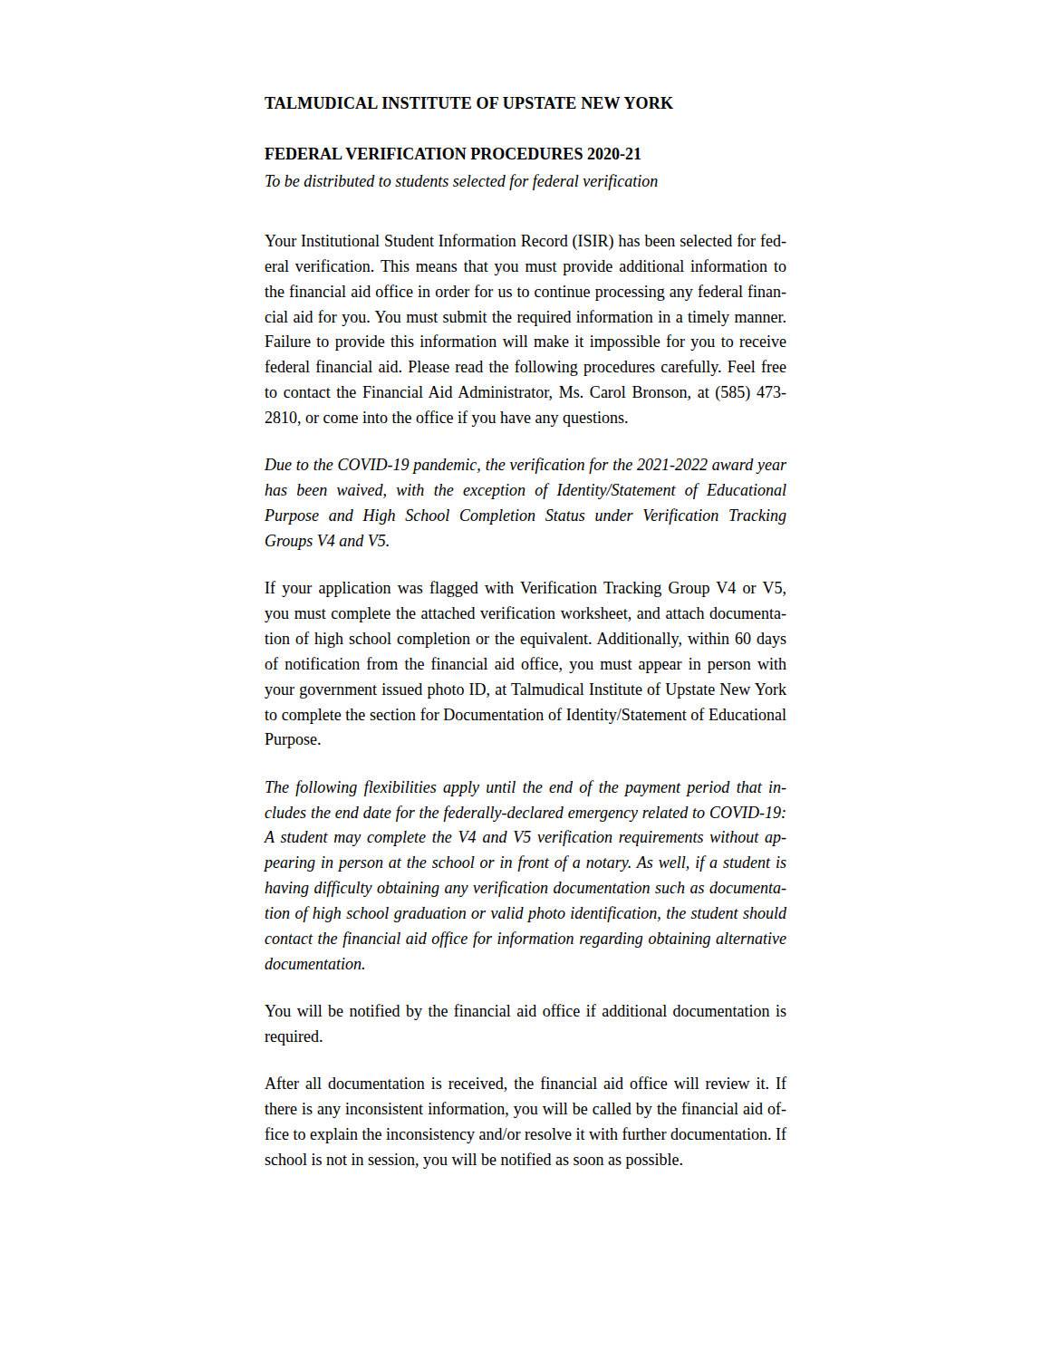TALMUDICAL INSTITUTE OF UPSTATE NEW YORK
FEDERAL VERIFICATION PROCEDURES 2020-21
To be distributed to students selected for federal verification
Your Institutional Student Information Record (ISIR) has been selected for federal verification. This means that you must provide additional information to the financial aid office in order for us to continue processing any federal financial aid for you. You must submit the required information in a timely manner. Failure to provide this information will make it impossible for you to receive federal financial aid. Please read the following procedures carefully. Feel free to contact the Financial Aid Administrator, Ms. Carol Bronson, at (585) 473-2810, or come into the office if you have any questions.
Due to the COVID-19 pandemic, the verification for the 2021-2022 award year has been waived, with the exception of Identity/Statement of Educational Purpose and High School Completion Status under Verification Tracking Groups V4 and V5.
If your application was flagged with Verification Tracking Group V4 or V5, you must complete the attached verification worksheet, and attach documentation of high school completion or the equivalent. Additionally, within 60 days of notification from the financial aid office, you must appear in person with your government issued photo ID, at Talmudical Institute of Upstate New York to complete the section for Documentation of Identity/Statement of Educational Purpose.
The following flexibilities apply until the end of the payment period that includes the end date for the federally-declared emergency related to COVID-19: A student may complete the V4 and V5 verification requirements without appearing in person at the school or in front of a notary. As well, if a student is having difficulty obtaining any verification documentation such as documentation of high school graduation or valid photo identification, the student should contact the financial aid office for information regarding obtaining alternative documentation.
You will be notified by the financial aid office if additional documentation is required.
After all documentation is received, the financial aid office will review it. If there is any inconsistent information, you will be called by the financial aid office to explain the inconsistency and/or resolve it with further documentation. If school is not in session, you will be notified as soon as possible.